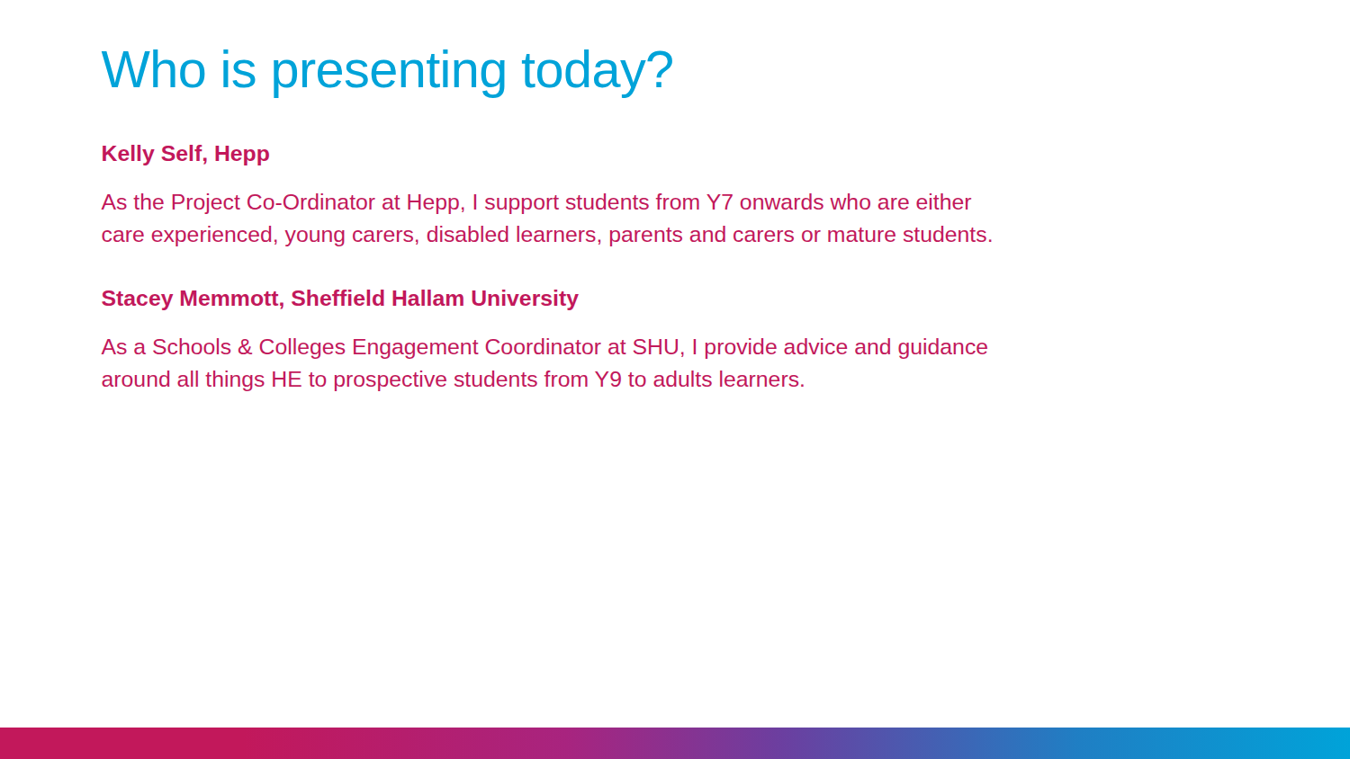Who is presenting today?
Kelly Self, Hepp
As the Project Co-Ordinator at Hepp, I support students from Y7 onwards who are either care experienced, young carers, disabled learners, parents and carers or mature students.
Stacey Memmott, Sheffield Hallam University
As a Schools & Colleges Engagement Coordinator at SHU, I provide advice and guidance around all things HE to prospective students from Y9 to adults learners.